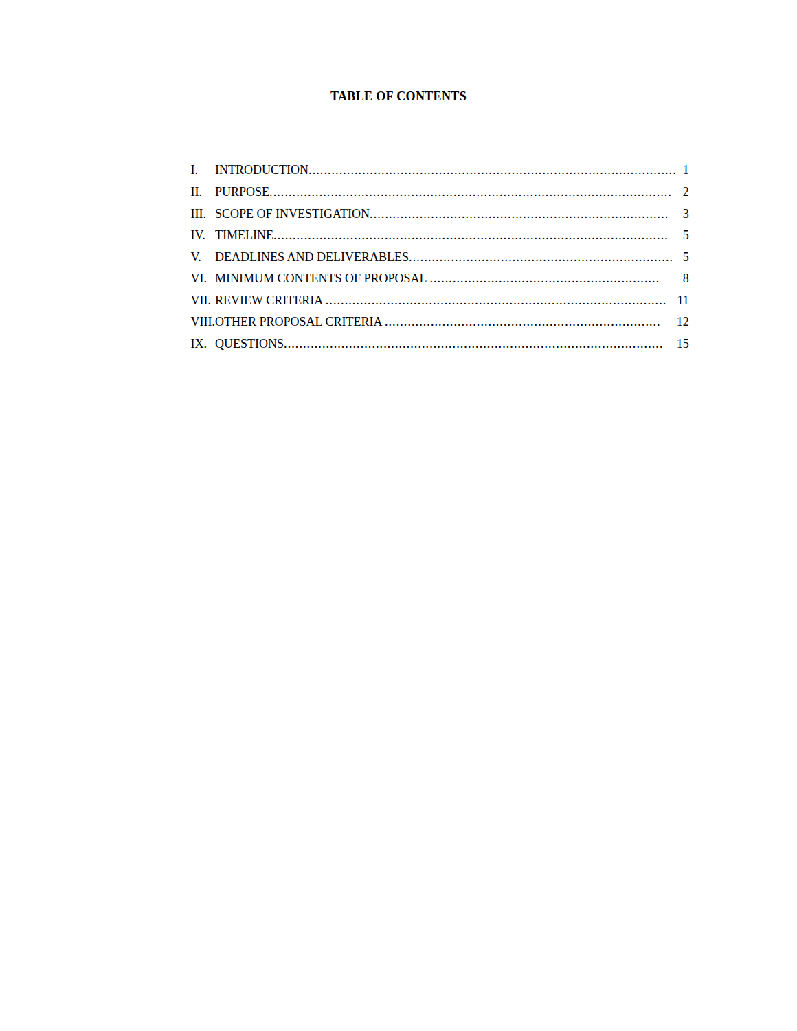TABLE OF CONTENTS
| I. | INTRODUCTION ................................................................................................ | 1 |
| II. | PURPOSE ......................................................................................................... | 2 |
| III. | SCOPE OF INVESTIGATION .............................................................................. | 3 |
| IV. | TIMELINE ....................................................................................................... | 5 |
| V. | DEADLINES AND DELIVERABLES ..................................................................... | 5 |
| VI. | MINIMUM CONTENTS OF PROPOSAL ............................................................ | 8 |
| VII. | REVIEW CRITERIA ......................................................................................... | 11 |
| VIII. | OTHER PROPOSAL CRITERIA ........................................................................ | 12 |
| IX. | QUESTIONS ................................................................................................... | 15 |